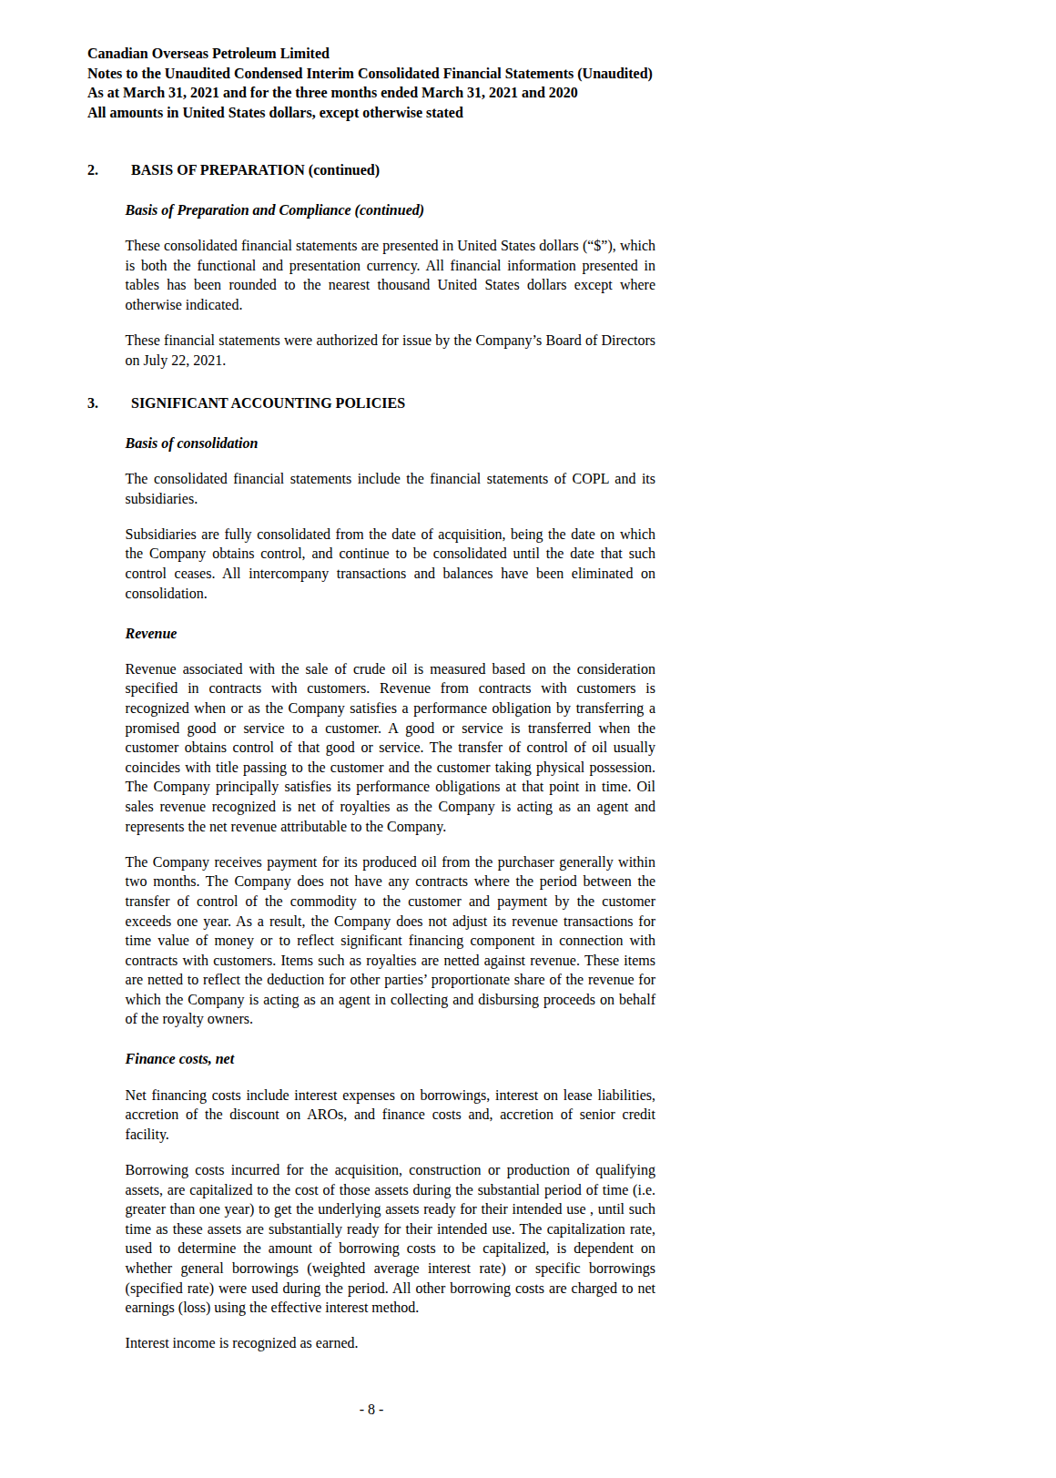Canadian Overseas Petroleum Limited
Notes to the Unaudited Condensed Interim Consolidated Financial Statements (Unaudited)
As at March 31, 2021 and for the three months ended March 31, 2021 and 2020
All amounts in United States dollars, except otherwise stated
2. BASIS OF PREPARATION (continued)
Basis of Preparation and Compliance (continued)
These consolidated financial statements are presented in United States dollars (“$”), which is both the functional and presentation currency. All financial information presented in tables has been rounded to the nearest thousand United States dollars except where otherwise indicated.
These financial statements were authorized for issue by the Company’s Board of Directors on July 22, 2021.
3. SIGNIFICANT ACCOUNTING POLICIES
Basis of consolidation
The consolidated financial statements include the financial statements of COPL and its subsidiaries.
Subsidiaries are fully consolidated from the date of acquisition, being the date on which the Company obtains control, and continue to be consolidated until the date that such control ceases. All intercompany transactions and balances have been eliminated on consolidation.
Revenue
Revenue associated with the sale of crude oil is measured based on the consideration specified in contracts with customers. Revenue from contracts with customers is recognized when or as the Company satisfies a performance obligation by transferring a promised good or service to a customer. A good or service is transferred when the customer obtains control of that good or service. The transfer of control of oil usually coincides with title passing to the customer and the customer taking physical possession. The Company principally satisfies its performance obligations at that point in time. Oil sales revenue recognized is net of royalties as the Company is acting as an agent and represents the net revenue attributable to the Company.
The Company receives payment for its produced oil from the purchaser generally within two months. The Company does not have any contracts where the period between the transfer of control of the commodity to the customer and payment by the customer exceeds one year. As a result, the Company does not adjust its revenue transactions for time value of money or to reflect significant financing component in connection with contracts with customers. Items such as royalties are netted against revenue. These items are netted to reflect the deduction for other parties’ proportionate share of the revenue for which the Company is acting as an agent in collecting and disbursing proceeds on behalf of the royalty owners.
Finance costs, net
Net financing costs include interest expenses on borrowings, interest on lease liabilities, accretion of the discount on AROs, and finance costs and, accretion of senior credit facility.
Borrowing costs incurred for the acquisition, construction or production of qualifying assets, are capitalized to the cost of those assets during the substantial period of time (i.e. greater than one year) to get the underlying assets ready for their intended use , until such time as these assets are substantially ready for their intended use. The capitalization rate, used to determine the amount of borrowing costs to be capitalized, is dependent on whether general borrowings (weighted average interest rate) or specific borrowings (specified rate) were used during the period. All other borrowing costs are charged to net earnings (loss) using the effective interest method.
Interest income is recognized as earned.
- 8 -